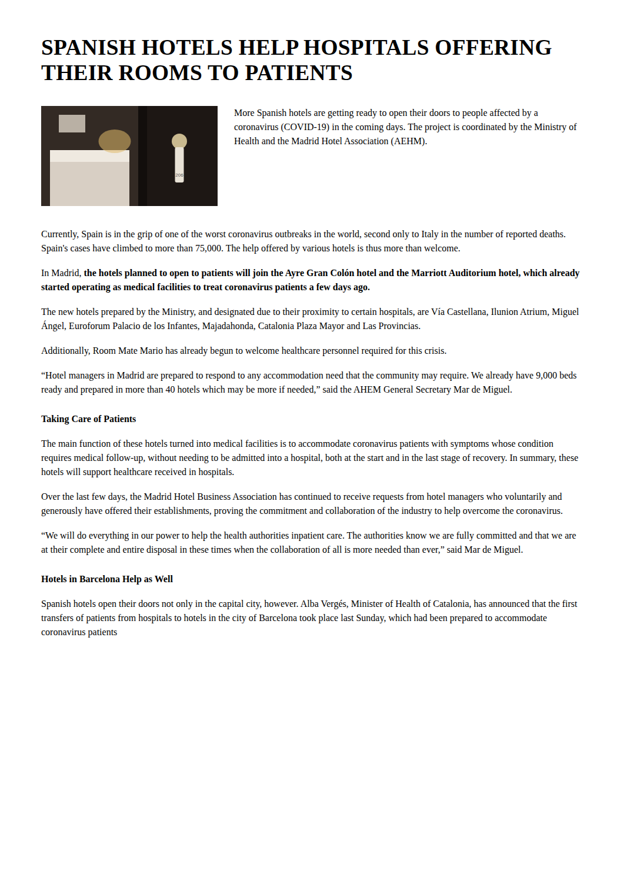Spanish Hotels Help Hospitals Offering Their Rooms to Patients
More Spanish hotels are getting ready to open their doors to people affected by a coronavirus (COVID-19) in the coming days. The project is coordinated by the Ministry of Health and the Madrid Hotel Association (AEHM).
Currently, Spain is in the grip of one of the worst coronavirus outbreaks in the world, second only to Italy in the number of reported deaths. Spain's cases have climbed to more than 75,000. The help offered by various hotels is thus more than welcome.
In Madrid, the hotels planned to open to patients will join the Ayre Gran Colón hotel and the Marriott Auditorium hotel, which already started operating as medical facilities to treat coronavirus patients a few days ago.
The new hotels prepared by the Ministry, and designated due to their proximity to certain hospitals, are Vía Castellana, Ilunion Atrium, Miguel Ángel, Euroforum Palacio de los Infantes, Majadahonda, Catalonia Plaza Mayor and Las Provincias.
Additionally, Room Mate Mario has already begun to welcome healthcare personnel required for this crisis.
“Hotel managers in Madrid are prepared to respond to any accommodation need that the community may require. We already have 9,000 beds ready and prepared in more than 40 hotels which may be more if needed,” said the AHEM General Secretary Mar de Miguel.
Taking Care of Patients
The main function of these hotels turned into medical facilities is to accommodate coronavirus patients with symptoms whose condition requires medical follow-up, without needing to be admitted into a hospital, both at the start and in the last stage of recovery. In summary, these hotels will support healthcare received in hospitals.
Over the last few days, the Madrid Hotel Business Association has continued to receive requests from hotel managers who voluntarily and generously have offered their establishments, proving the commitment and collaboration of the industry to help overcome the coronavirus.
“We will do everything in our power to help the health authorities inpatient care. The authorities know we are fully committed and that we are at their complete and entire disposal in these times when the collaboration of all is more needed than ever,” said Mar de Miguel.
Hotels in Barcelona Help as Well
Spanish hotels open their doors not only in the capital city, however. Alba Vergés, Minister of Health of Catalonia, has announced that the first transfers of patients from hospitals to hotels in the city of Barcelona took place last Sunday, which had been prepared to accommodate coronavirus patients